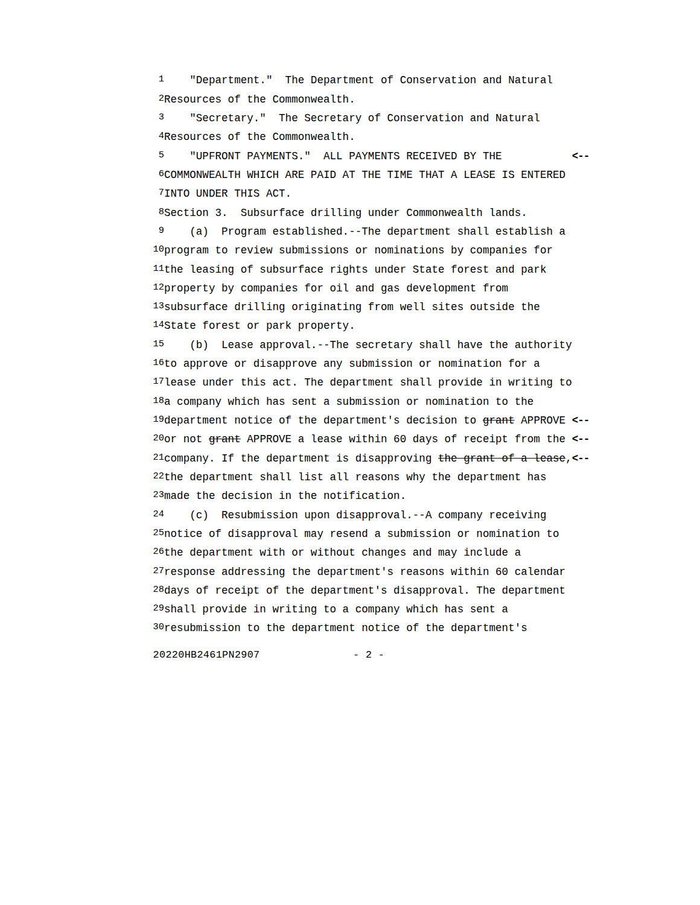| 1 | "Department." The Department of Conservation and Natural | |
| 2 | Resources of the Commonwealth. | |
| 3 | "Secretary." The Secretary of Conservation and Natural | |
| 4 | Resources of the Commonwealth. | |
| 5 | "UPFRONT PAYMENTS." ALL PAYMENTS RECEIVED BY THE | <-- |
| 6 | COMMONWEALTH WHICH ARE PAID AT THE TIME THAT A LEASE IS ENTERED | |
| 7 | INTO UNDER THIS ACT. | |
| 8 | Section 3. Subsurface drilling under Commonwealth lands. | |
| 9 | (a) Program established.--The department shall establish a | |
| 10 | program to review submissions or nominations by companies for | |
| 11 | the leasing of subsurface rights under State forest and park | |
| 12 | property by companies for oil and gas development from | |
| 13 | subsurface drilling originating from well sites outside the | |
| 14 | State forest or park property. | |
| 15 | (b) Lease approval.--The secretary shall have the authority | |
| 16 | to approve or disapprove any submission or nomination for a | |
| 17 | lease under this act. The department shall provide in writing to | |
| 18 | a company which has sent a submission or nomination to the | |
| 19 | department notice of the department's decision to grant APPROVE | <-- |
| 20 | or not grant APPROVE a lease within 60 days of receipt from the | <-- |
| 21 | company. If the department is disapproving the grant of a lease , | <-- |
| 22 | the department shall list all reasons why the department has | |
| 23 | made the decision in the notification. | |
| 24 | (c) Resubmission upon disapproval.--A company receiving | |
| 25 | notice of disapproval may resend a submission or nomination to | |
| 26 | the department with or without changes and may include a | |
| 27 | response addressing the department's reasons within 60 calendar | |
| 28 | days of receipt of the department's disapproval. The department | |
| 29 | shall provide in writing to a company which has sent a | |
| 30 | resubmission to the department notice of the department's | |
20220HB2461PN2907- 2 -